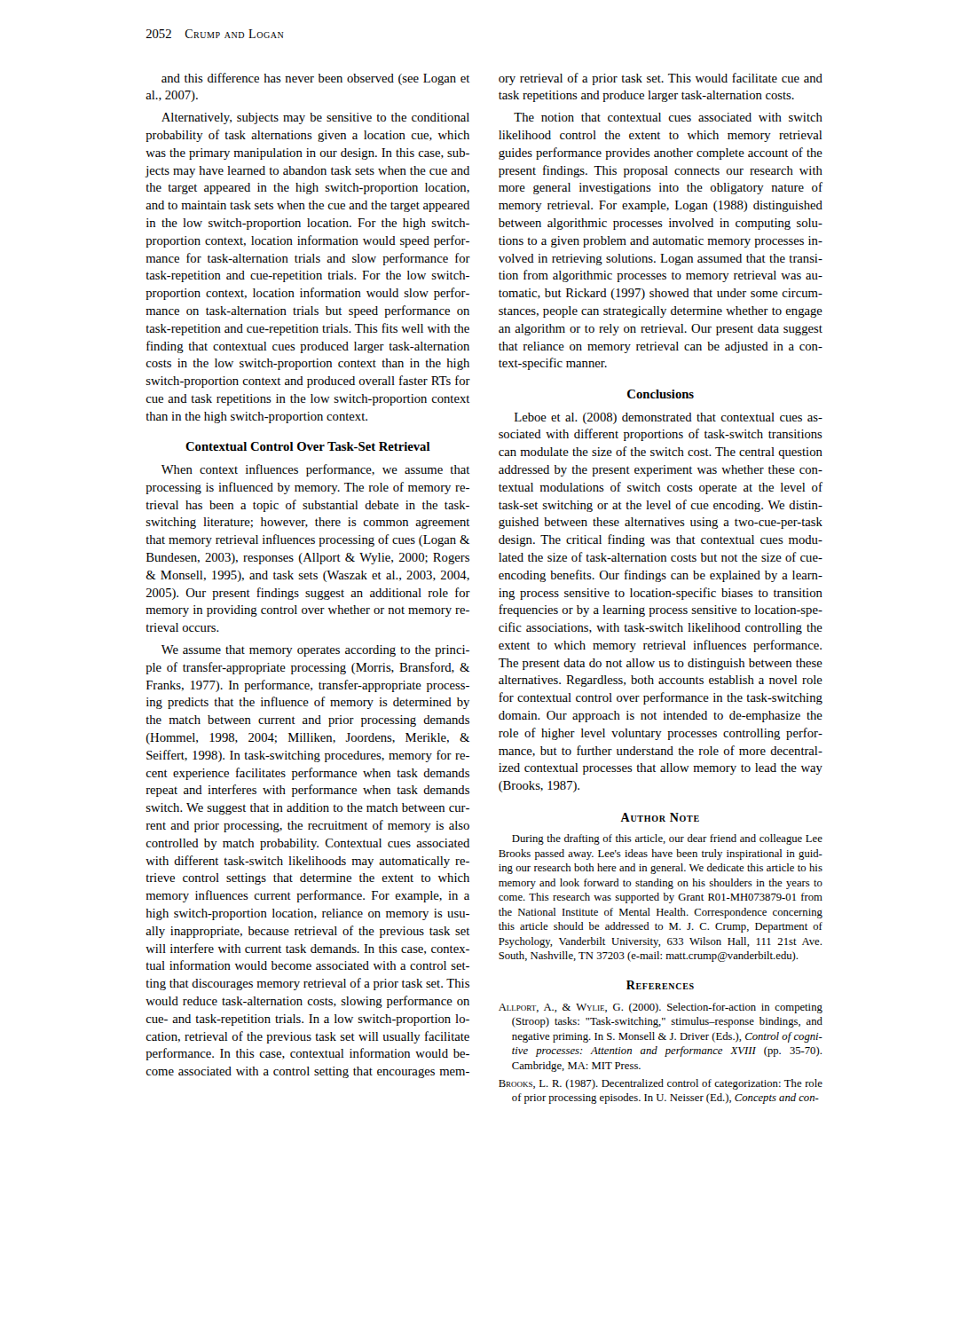2052 Crump and Logan
and this difference has never been observed (see Logan et al., 2007).
Alternatively, subjects may be sensitive to the conditional probability of task alternations given a location cue, which was the primary manipulation in our design. In this case, subjects may have learned to abandon task sets when the cue and the target appeared in the high switch-proportion location, and to maintain task sets when the cue and the target appeared in the low switch-proportion location. For the high switch-proportion context, location information would speed performance for task-alternation trials and slow performance for task-repetition and cue-repetition trials. For the low switch-proportion context, location information would slow performance on task-alternation trials but speed performance on task-repetition and cue-repetition trials. This fits well with the finding that contextual cues produced larger task-alternation costs in the low switch-proportion context than in the high switch-proportion context and produced overall faster RTs for cue and task repetitions in the low switch-proportion context than in the high switch-proportion context.
Contextual Control Over Task-Set Retrieval
When context influences performance, we assume that processing is influenced by memory. The role of memory retrieval has been a topic of substantial debate in the task-switching literature; however, there is common agreement that memory retrieval influences processing of cues (Logan & Bundesen, 2003), responses (Allport & Wylie, 2000; Rogers & Monsell, 1995), and task sets (Waszak et al., 2003, 2004, 2005). Our present findings suggest an additional role for memory in providing control over whether or not memory retrieval occurs.
We assume that memory operates according to the principle of transfer-appropriate processing (Morris, Bransford, & Franks, 1977). In performance, transfer-appropriate processing predicts that the influence of memory is determined by the match between current and prior processing demands (Hommel, 1998, 2004; Milliken, Joordens, Merikle, & Seiffert, 1998). In task-switching procedures, memory for recent experience facilitates performance when task demands repeat and interferes with performance when task demands switch. We suggest that in addition to the match between current and prior processing, the recruitment of memory is also controlled by match probability. Contextual cues associated with different task-switch likelihoods may automatically retrieve control settings that determine the extent to which memory influences current performance. For example, in a high switch-proportion location, reliance on memory is usually inappropriate, because retrieval of the previous task set will interfere with current task demands. In this case, contextual information would become associated with a control setting that discourages memory retrieval of a prior task set. This would reduce task-alternation costs, slowing performance on cue- and task-repetition trials. In a low switch-proportion location, retrieval of the previous task set will usually facilitate performance. In this case, contextual information would become associated with a control setting that encourages memory retrieval of a prior task set. This would facilitate cue and task repetitions and produce larger task-alternation costs.
The notion that contextual cues associated with switch likelihood control the extent to which memory retrieval guides performance provides another complete account of the present findings. This proposal connects our research with more general investigations into the obligatory nature of memory retrieval. For example, Logan (1988) distinguished between algorithmic processes involved in computing solutions to a given problem and automatic memory processes involved in retrieving solutions. Logan assumed that the transition from algorithmic processes to memory retrieval was automatic, but Rickard (1997) showed that under some circumstances, people can strategically determine whether to engage an algorithm or to rely on retrieval. Our present data suggest that reliance on memory retrieval can be adjusted in a context-specific manner.
Conclusions
Leboe et al. (2008) demonstrated that contextual cues associated with different proportions of task-switch transitions can modulate the size of the switch cost. The central question addressed by the present experiment was whether these contextual modulations of switch costs operate at the level of task-set switching or at the level of cue encoding. We distinguished between these alternatives using a two-cue-per-task design. The critical finding was that contextual cues modulated the size of task-alternation costs but not the size of cue-encoding benefits. Our findings can be explained by a learning process sensitive to location-specific biases to transition frequencies or by a learning process sensitive to location-specific associations, with task-switch likelihood controlling the extent to which memory retrieval influences performance. The present data do not allow us to distinguish between these alternatives. Regardless, both accounts establish a novel role for contextual control over performance in the task-switching domain. Our approach is not intended to de-emphasize the role of higher level voluntary processes controlling performance, but to further understand the role of more decentralized contextual processes that allow memory to lead the way (Brooks, 1987).
Author Note
During the drafting of this article, our dear friend and colleague Lee Brooks passed away. Lee's ideas have been truly inspirational in guiding our research both here and in general. We dedicate this article to his memory and look forward to standing on his shoulders in the years to come. This research was supported by Grant R01-MH073879-01 from the National Institute of Mental Health. Correspondence concerning this article should be addressed to M. J. C. Crump, Department of Psychology, Vanderbilt University, 633 Wilson Hall, 111 21st Ave. South, Nashville, TN 37203 (e-mail: matt.crump@vanderbilt.edu).
References
Allport, A., & Wylie, G. (2000). Selection-for-action in competing (Stroop) tasks: "Task-switching," stimulus–response bindings, and negative priming. In S. Monsell & J. Driver (Eds.), Control of cognitive processes: Attention and performance XVIII (pp. 35-70). Cambridge, MA: MIT Press.
Brooks, L. R. (1987). Decentralized control of categorization: The role of prior processing episodes. In U. Neisser (Ed.), Concepts and con-